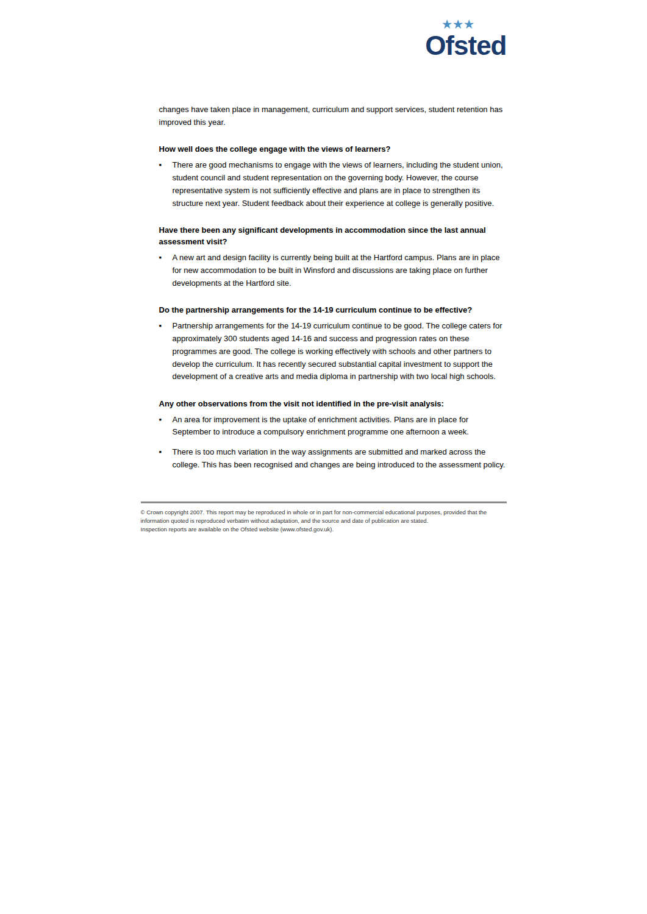★★★Ofsted
changes have taken place in management, curriculum and support services, student retention has improved this year.
How well does the college engage with the views of learners?
There are good mechanisms to engage with the views of learners, including the student union, student council and student representation on the governing body. However, the course representative system is not sufficiently effective and plans are in place to strengthen its structure next year. Student feedback about their experience at college is generally positive.
Have there been any significant developments in accommodation since the last annual assessment visit?
A new art and design facility is currently being built at the Hartford campus. Plans are in place for new accommodation to be built in Winsford and discussions are taking place on further developments at the Hartford site.
Do the partnership arrangements for the 14-19 curriculum continue to be effective?
Partnership arrangements for the 14-19 curriculum continue to be good. The college caters for approximately 300 students aged 14-16 and success and progression rates on these programmes are good. The college is working effectively with schools and other partners to develop the curriculum. It has recently secured substantial capital investment to support the development of a creative arts and media diploma in partnership with two local high schools.
Any other observations from the visit not identified in the pre-visit analysis:
An area for improvement is the uptake of enrichment activities. Plans are in place for September to introduce a compulsory enrichment programme one afternoon a week.
There is too much variation in the way assignments are submitted and marked across the college. This has been recognised and changes are being introduced to the assessment policy.
© Crown copyright 2007. This report may be reproduced in whole or in part for non-commercial educational purposes, provided that the information quoted is reproduced verbatim without adaptation, and the source and date of publication are stated.
Inspection reports are available on the Ofsted website (www.ofsted.gov.uk).